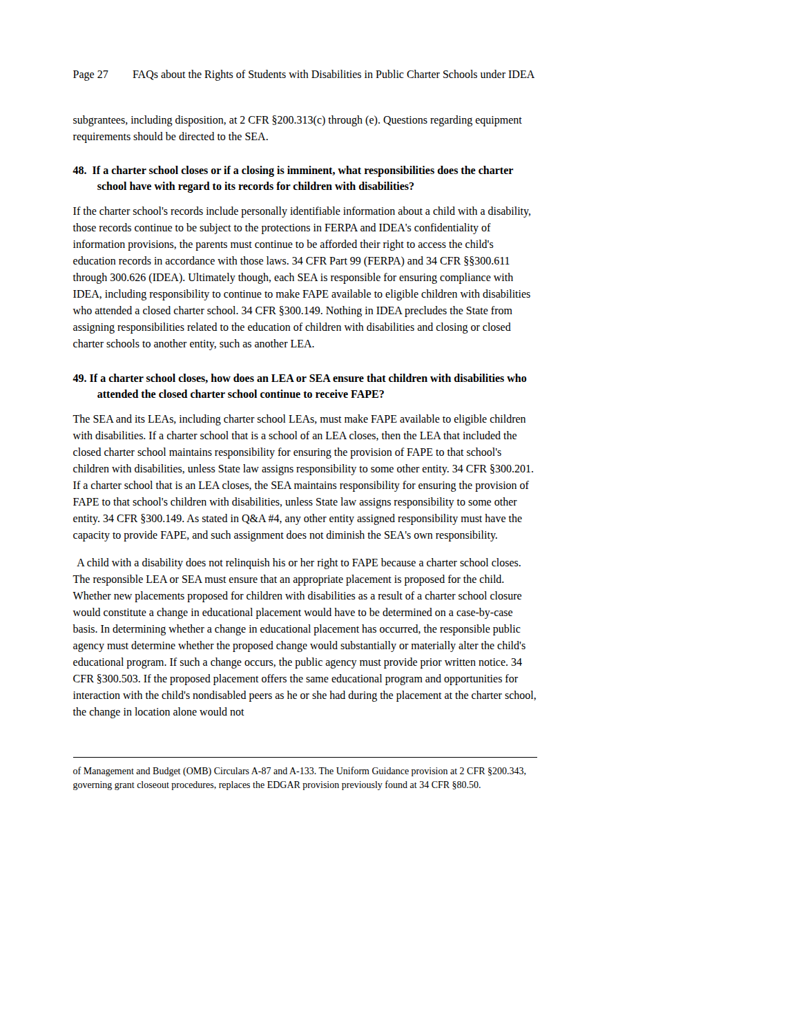Page 27 FAQs about the Rights of Students with Disabilities in Public Charter Schools under IDEA
subgrantees, including disposition, at 2 CFR §200.313(c) through (e). Questions regarding equipment requirements should be directed to the SEA.
48. If a charter school closes or if a closing is imminent, what responsibilities does the charter school have with regard to its records for children with disabilities?
If the charter school's records include personally identifiable information about a child with a disability, those records continue to be subject to the protections in FERPA and IDEA's confidentiality of information provisions, the parents must continue to be afforded their right to access the child's education records in accordance with those laws. 34 CFR Part 99 (FERPA) and 34 CFR §§300.611 through 300.626 (IDEA). Ultimately though, each SEA is responsible for ensuring compliance with IDEA, including responsibility to continue to make FAPE available to eligible children with disabilities who attended a closed charter school. 34 CFR §300.149. Nothing in IDEA precludes the State from assigning responsibilities related to the education of children with disabilities and closing or closed charter schools to another entity, such as another LEA.
49. If a charter school closes, how does an LEA or SEA ensure that children with disabilities who attended the closed charter school continue to receive FAPE?
The SEA and its LEAs, including charter school LEAs, must make FAPE available to eligible children with disabilities. If a charter school that is a school of an LEA closes, then the LEA that included the closed charter school maintains responsibility for ensuring the provision of FAPE to that school's children with disabilities, unless State law assigns responsibility to some other entity. 34 CFR §300.201. If a charter school that is an LEA closes, the SEA maintains responsibility for ensuring the provision of FAPE to that school's children with disabilities, unless State law assigns responsibility to some other entity. 34 CFR §300.149. As stated in Q&A #4, any other entity assigned responsibility must have the capacity to provide FAPE, and such assignment does not diminish the SEA's own responsibility.
A child with a disability does not relinquish his or her right to FAPE because a charter school closes. The responsible LEA or SEA must ensure that an appropriate placement is proposed for the child. Whether new placements proposed for children with disabilities as a result of a charter school closure would constitute a change in educational placement would have to be determined on a case-by-case basis. In determining whether a change in educational placement has occurred, the responsible public agency must determine whether the proposed change would substantially or materially alter the child's educational program. If such a change occurs, the public agency must provide prior written notice. 34 CFR §300.503. If the proposed placement offers the same educational program and opportunities for interaction with the child's nondisabled peers as he or she had during the placement at the charter school, the change in location alone would not
of Management and Budget (OMB) Circulars A-87 and A-133. The Uniform Guidance provision at 2 CFR §200.343, governing grant closeout procedures, replaces the EDGAR provision previously found at 34 CFR §80.50.